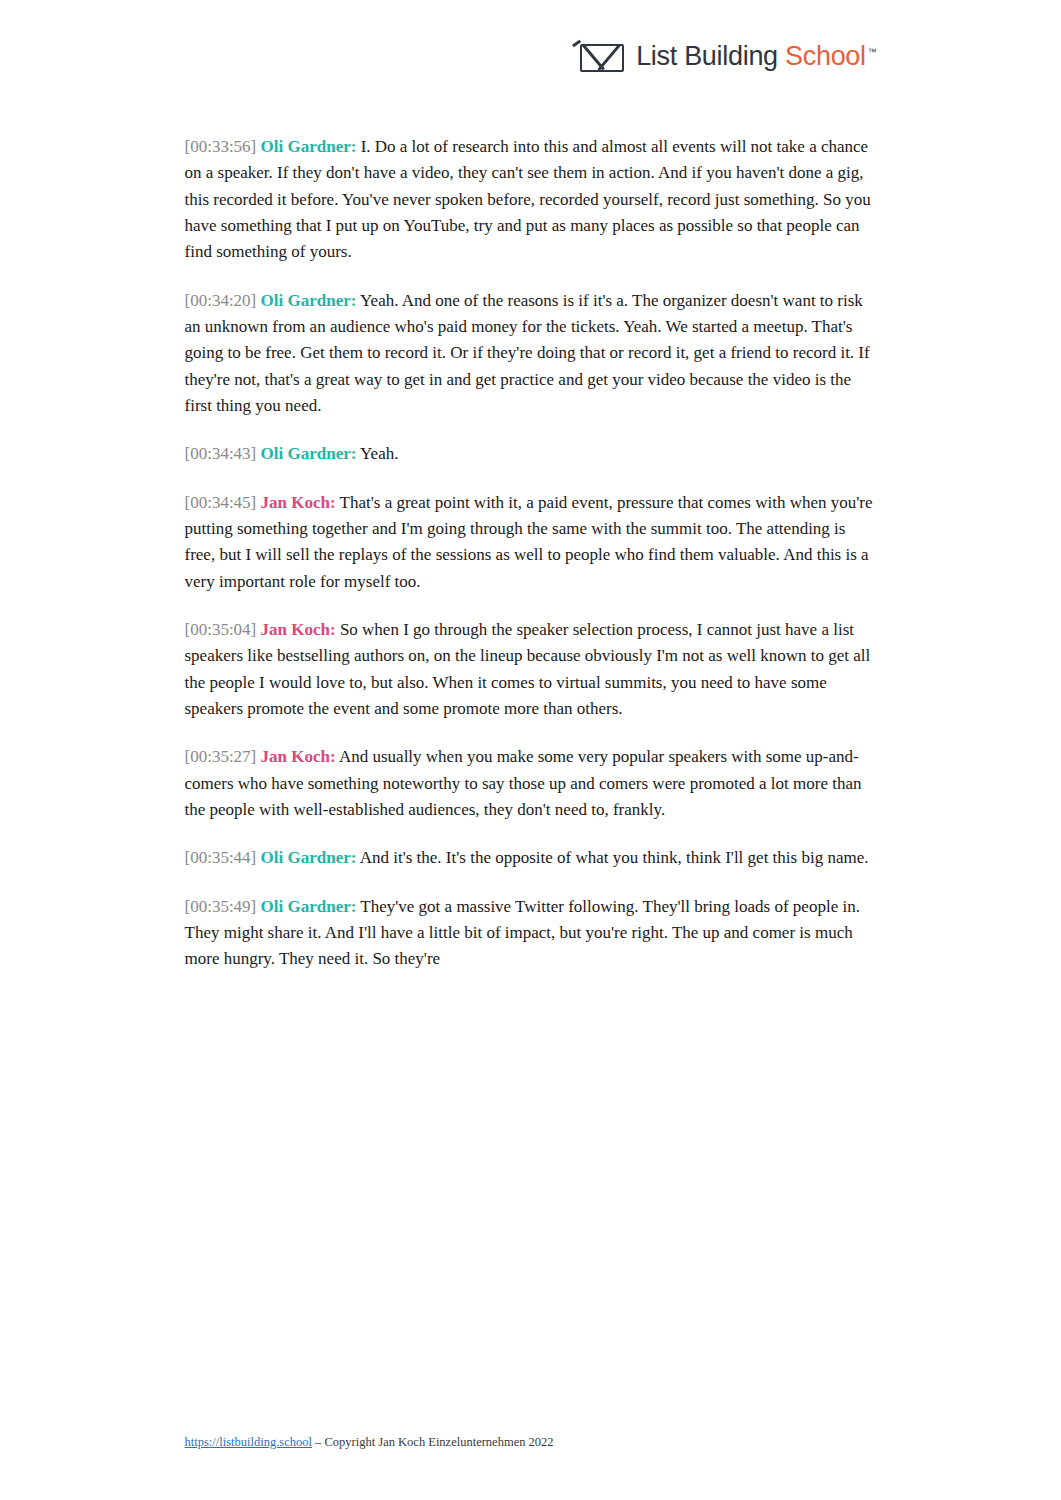List Building School™
[00:33:56] Oli Gardner: I. Do a lot of research into this and almost all events will not take a chance on a speaker. If they don't have a video, they can't see them in action. And if you haven't done a gig, this recorded it before. You've never spoken before, recorded yourself, record just something. So you have something that I put up on YouTube, try and put as many places as possible so that people can find something of yours.
[00:34:20] Oli Gardner: Yeah. And one of the reasons is if it's a. The organizer doesn't want to risk an unknown from an audience who's paid money for the tickets. Yeah. We started a meetup. That's going to be free. Get them to record it. Or if they're doing that or record it, get a friend to record it. If they're not, that's a great way to get in and get practice and get your video because the video is the first thing you need.
[00:34:43] Oli Gardner: Yeah.
[00:34:45] Jan Koch: That's a great point with it, a paid event, pressure that comes with when you're putting something together and I'm going through the same with the summit too. The attending is free, but I will sell the replays of the sessions as well to people who find them valuable. And this is a very important role for myself too.
[00:35:04] Jan Koch: So when I go through the speaker selection process, I cannot just have a list speakers like bestselling authors on, on the lineup because obviously I'm not as well known to get all the people I would love to, but also. When it comes to virtual summits, you need to have some speakers promote the event and some promote more than others.
[00:35:27] Jan Koch: And usually when you make some very popular speakers with some up-and-comers who have something noteworthy to say those up and comers were promoted a lot more than the people with well-established audiences, they don't need to, frankly.
[00:35:44] Oli Gardner: And it's the. It's the opposite of what you think, think I'll get this big name.
[00:35:49] Oli Gardner: They've got a massive Twitter following. They'll bring loads of people in. They might share it. And I'll have a little bit of impact, but you're right. The up and comer is much more hungry. They need it. So they're
https://listbuilding.school – Copyright Jan Koch Einzelunternehmen 2022